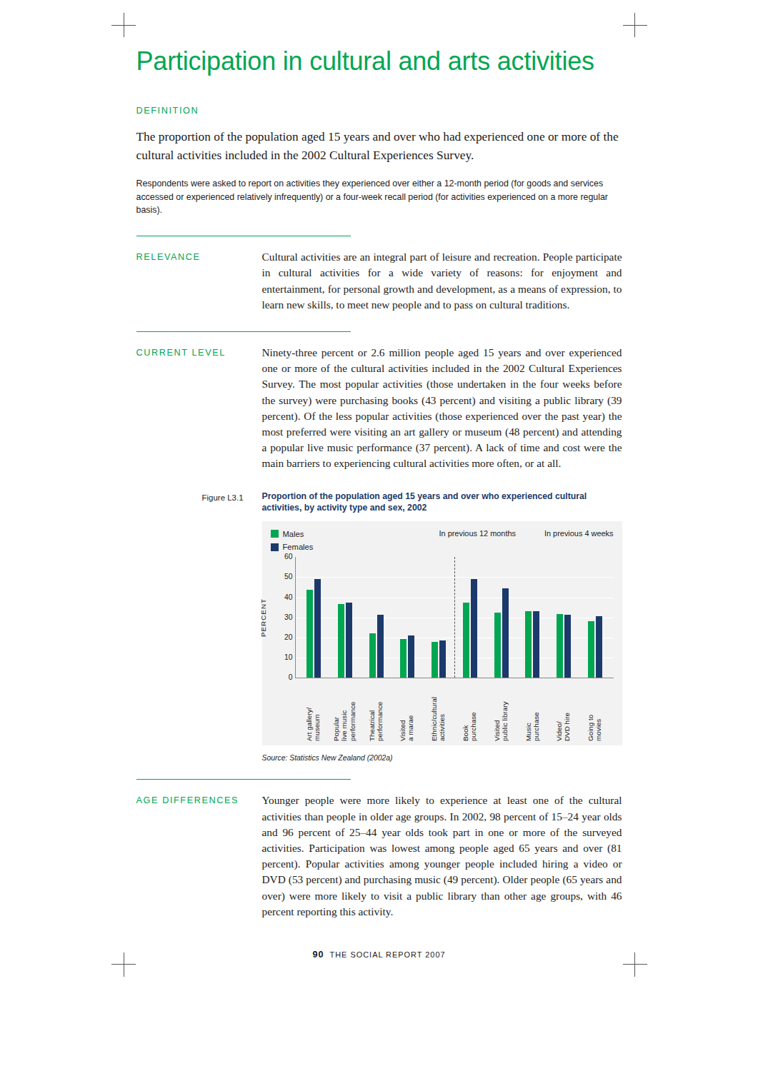Participation in cultural and arts activities
Definition
The proportion of the population aged 15 years and over who had experienced one or more of the cultural activities included in the 2002 Cultural Experiences Survey.
Respondents were asked to report on activities they experienced over either a 12-month period (for goods and services accessed or experienced relatively infrequently) or a four-week recall period (for activities experienced on a more regular basis).
Relevance
Cultural activities are an integral part of leisure and recreation. People participate in cultural activities for a wide variety of reasons: for enjoyment and entertainment, for personal growth and development, as a means of expression, to learn new skills, to meet new people and to pass on cultural traditions.
Current level
Ninety-three percent or 2.6 million people aged 15 years and over experienced one or more of the cultural activities included in the 2002 Cultural Experiences Survey. The most popular activities (those undertaken in the four weeks before the survey) were purchasing books (43 percent) and visiting a public library (39 percent). Of the less popular activities (those experienced over the past year) the most preferred were visiting an art gallery or museum (48 percent) and attending a popular live music performance (37 percent). A lack of time and cost were the main barriers to experiencing cultural activities more often, or at all.
Figure L3.1
Proportion of the population aged 15 years and over who experienced cultural activities, by activity type and sex, 2002
Males
In previous 12 months In previous 4 weeks
Females
PERCENT
60 50 40 30 20 10 0
Art gallery/ museum
Popular live music performance
Theatrical performance
Visited a marae
Ethnic/cultural activities
Book purchase
Visited public library
Music purchase
Video/ DVD hire
Going to movies
Source: Statistics New Zealand (2002a)
Age differences
Younger people were more likely to experience at least one of the cultural activities than people in older age groups. In 2002, 98 percent of 15–24 year olds and 96 percent of 25–44 year olds took part in one or more of the surveyed activities. Participation was lowest among people aged 65 years and over (81 percent). Popular activities among younger people included hiring a video or DVD (53 percent) and purchasing music (49 percent). Older people (65 years and over) were more likely to visit a public library than other age groups, with 46 percent reporting this activity.
90 THE SOCIAL REPORT 2007